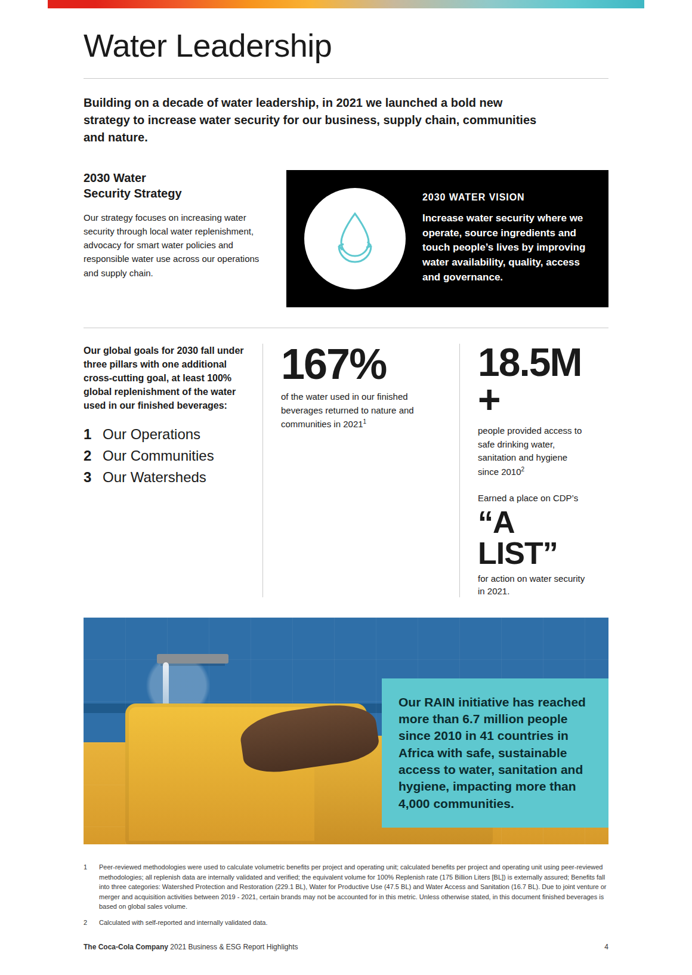Water Leadership
Building on a decade of water leadership, in 2021 we launched a bold new strategy to increase water security for our business, supply chain, communities and nature.
2030 Water
Security Strategy
Our strategy focuses on increasing water security through local water replenishment, advocacy for smart water policies and responsible water use across our operations and supply chain.
2030 Water Vision
Increase water security where we operate, source ingredients and touch people’s lives by improving water availability, quality, access and governance.
Our global goals for 2030 fall under three pillars with one additional cross-cutting goal, at least 100% global replenishment of the water used in our finished beverages:
Our Operations
Our Communities
Our Watersheds
167%
of the water used in our finished beverages returned to nature and communities in 20211
18.5M +
people provided access to safe drinking water, sanitation and hygiene since 20102
Earned a place on CDP’s
“A LIST”
for action on water security in 2021.
Our RAIN initiative has reached more than 6.7 million people since 2010 in 41 countries in Africa with safe, sustainable access to water, sanitation and hygiene, impacting more than 4,000 communities.
1 Peer-reviewed methodologies were used to calculate volumetric benefits per project and operating unit; calculated benefits per project and operating unit using peer-reviewed methodologies; all replenish data are internally validated and verified; the equivalent volume for 100% Replenish rate (175 Billion Liters [BL]) is externally assured; Benefits fall into three categories: Watershed Protection and Restoration (229.1 BL), Water for Productive Use (47.5 BL) and Water Access and Sanitation (16.7 BL). Due to joint venture or merger and acquisition activities between 2019 - 2021, certain brands may not be accounted for in this metric. Unless otherwise stated, in this document finished beverages is based on global sales volume.
2 Calculated with self-reported and internally validated data.
The Coca-Cola Company 2021 Business & ESG Report Highlights
4